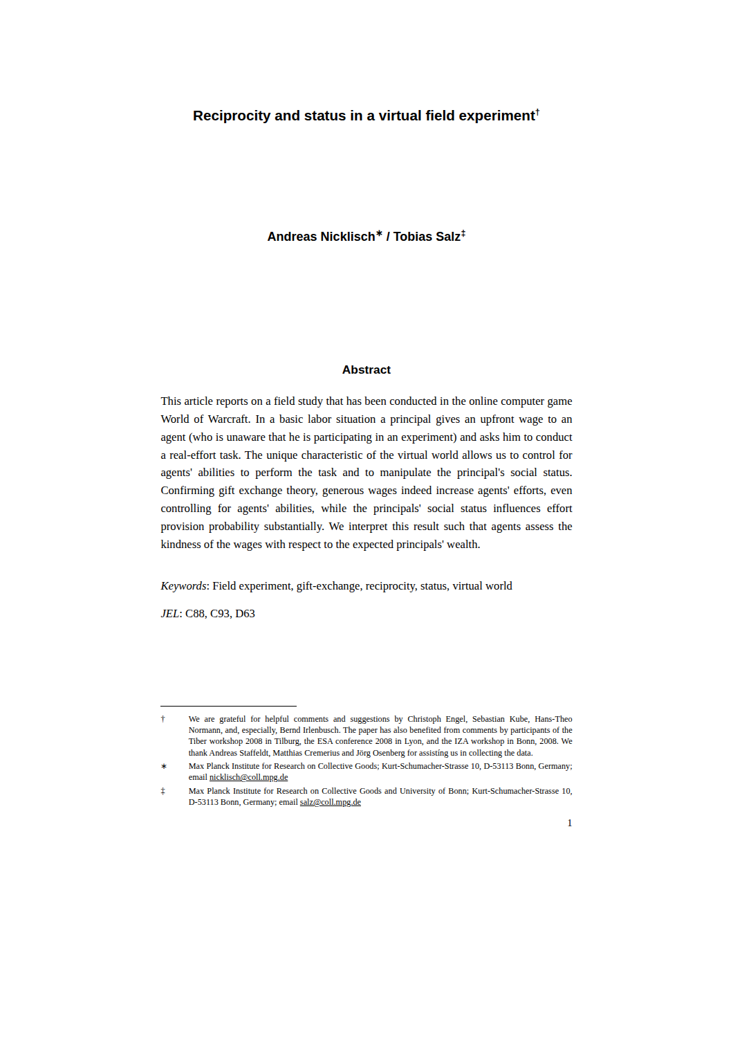Reciprocity and status in a virtual field experiment†
Andreas Nicklisch∗ / Tobias Salz‡
Abstract
This article reports on a field study that has been conducted in the online computer game World of Warcraft. In a basic labor situation a principal gives an upfront wage to an agent (who is unaware that he is participating in an experiment) and asks him to conduct a real-effort task. The unique characteristic of the virtual world allows us to control for agents' abilities to perform the task and to manipulate the principal's social status. Confirming gift exchange theory, generous wages indeed increase agents' efforts, even controlling for agents' abilities, while the principals' social status influences effort provision probability substantially. We interpret this result such that agents assess the kindness of the wages with respect to the expected principals' wealth.
Keywords: Field experiment, gift-exchange, reciprocity, status, virtual world
JEL: C88, C93, D63
† We are grateful for helpful comments and suggestions by Christoph Engel, Sebastian Kube, Hans-Theo Normann, and, especially, Bernd Irlenbusch. The paper has also benefited from comments by participants of the Tiber workshop 2008 in Tilburg, the ESA conference 2008 in Lyon, and the IZA workshop in Bonn, 2008. We thank Andreas Staffeldt, Matthias Cremerius and Jörg Osenberg for assistíng us in collecting the data.
∗ Max Planck Institute for Research on Collective Goods; Kurt-Schumacher-Strasse 10, D-53113 Bonn, Germany; email nicklisch@coll.mpg.de
‡ Max Planck Institute for Research on Collective Goods and University of Bonn; Kurt-Schumacher-Strasse 10, D-53113 Bonn, Germany; email salz@coll.mpg.de
1